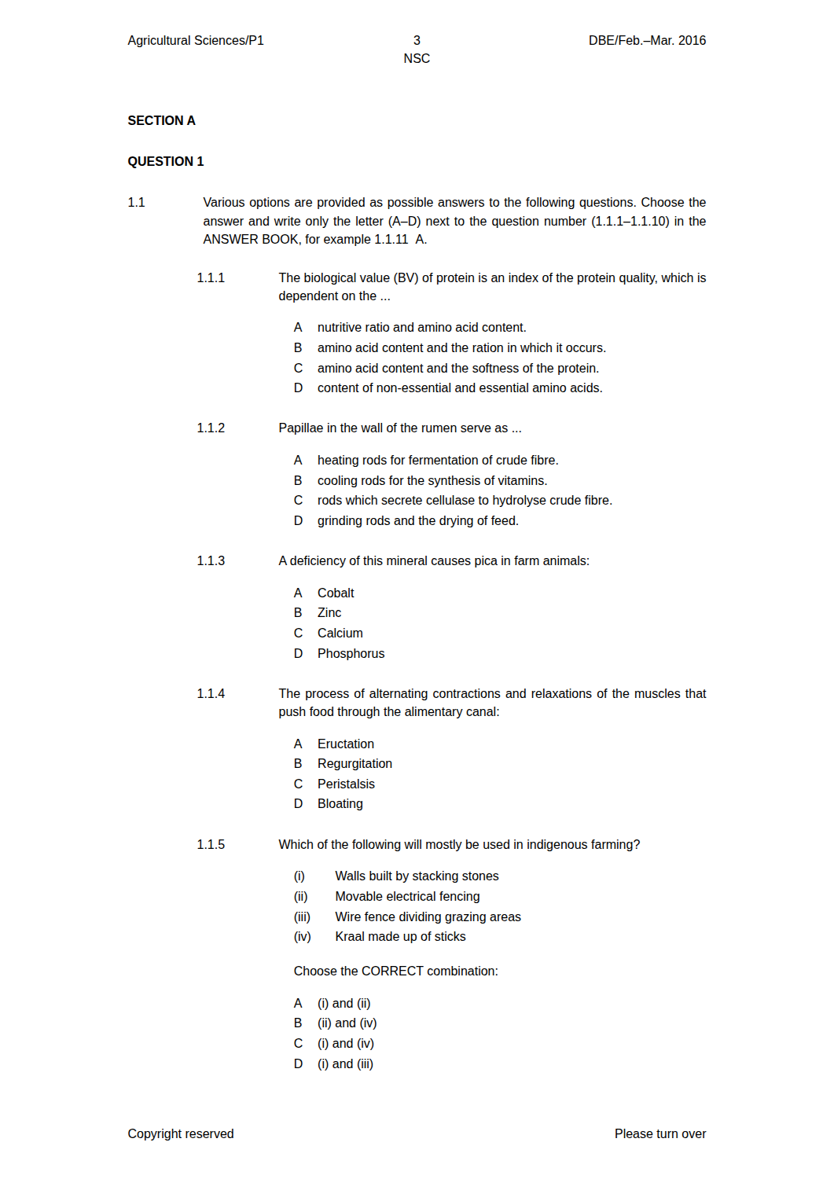Agricultural Sciences/P1
3
DBE/Feb.–Mar. 2016
NSC
SECTION A
QUESTION 1
1.1
Various options are provided as possible answers to the following questions. Choose the answer and write only the letter (A–D) next to the question number (1.1.1–1.1.10) in the ANSWER BOOK, for example 1.1.11 A.
1.1.1
The biological value (BV) of protein is an index of the protein quality, which is dependent on the ...
Anutritive ratio and amino acid content.
Bamino acid content and the ration in which it occurs.
Camino acid content and the softness of the protein.
Dcontent of non-essential and essential amino acids.
1.1.2
Papillae in the wall of the rumen serve as ...
Aheating rods for fermentation of crude fibre.
Bcooling rods for the synthesis of vitamins.
Crods which secrete cellulase to hydrolyse crude fibre.
Dgrinding rods and the drying of feed.
1.1.3
A deficiency of this mineral causes pica in farm animals:
ACobalt
BZinc
CCalcium
DPhosphorus
1.1.4
The process of alternating contractions and relaxations of the muscles that push food through the alimentary canal:
AEructation
BRegurgitation
CPeristalsis
DBloating
1.1.5
Which of the following will mostly be used in indigenous farming?
(i) Walls built by stacking stones
(ii) Movable electrical fencing
(iii) Wire fence dividing grazing areas
(iv) Kraal made up of sticks
Choose the CORRECT combination:
A(i) and (ii)
B(ii) and (iv)
C(i) and (iv)
D(i) and (iii)
Copyright reserved
Please turn over